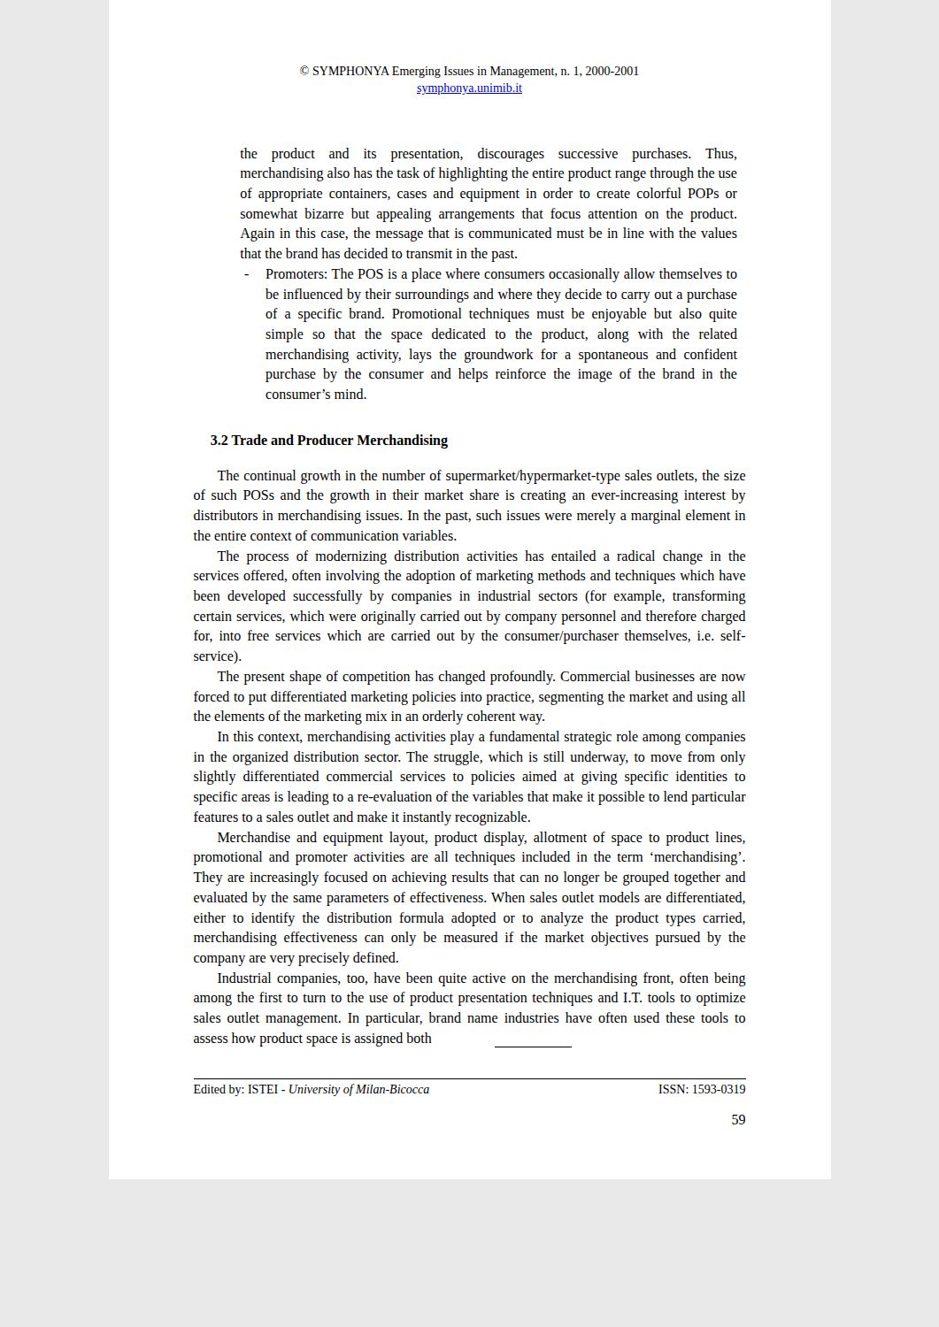© SYMPHONYA Emerging Issues in Management, n. 1, 2000-2001
symphonya.unimib.it
the product and its presentation, discourages successive purchases. Thus, merchandising also has the task of highlighting the entire product range through the use of appropriate containers, cases and equipment in order to create colorful POPs or somewhat bizarre but appealing arrangements that focus attention on the product. Again in this case, the message that is communicated must be in line with the values that the brand has decided to transmit in the past.
Promoters: The POS is a place where consumers occasionally allow themselves to be influenced by their surroundings and where they decide to carry out a purchase of a specific brand. Promotional techniques must be enjoyable but also quite simple so that the space dedicated to the product, along with the related merchandising activity, lays the groundwork for a spontaneous and confident purchase by the consumer and helps reinforce the image of the brand in the consumer’s mind.
3.2 Trade and Producer Merchandising
The continual growth in the number of supermarket/hypermarket-type sales outlets, the size of such POSs and the growth in their market share is creating an ever-increasing interest by distributors in merchandising issues. In the past, such issues were merely a marginal element in the entire context of communication variables.
The process of modernizing distribution activities has entailed a radical change in the services offered, often involving the adoption of marketing methods and techniques which have been developed successfully by companies in industrial sectors (for example, transforming certain services, which were originally carried out by company personnel and therefore charged for, into free services which are carried out by the consumer/purchaser themselves, i.e. self-service).
The present shape of competition has changed profoundly. Commercial businesses are now forced to put differentiated marketing policies into practice, segmenting the market and using all the elements of the marketing mix in an orderly coherent way.
In this context, merchandising activities play a fundamental strategic role among companies in the organized distribution sector. The struggle, which is still underway, to move from only slightly differentiated commercial services to policies aimed at giving specific identities to specific areas is leading to a re-evaluation of the variables that make it possible to lend particular features to a sales outlet and make it instantly recognizable.
Merchandise and equipment layout, product display, allotment of space to product lines, promotional and promoter activities are all techniques included in the term ‘merchandising’. They are increasingly focused on achieving results that can no longer be grouped together and evaluated by the same parameters of effectiveness. When sales outlet models are differentiated, either to identify the distribution formula adopted or to analyze the product types carried, merchandising effectiveness can only be measured if the market objectives pursued by the company are very precisely defined.
Industrial companies, too, have been quite active on the merchandising front, often being among the first to turn to the use of product presentation techniques and I.T. tools to optimize sales outlet management. In particular, brand name industries have often used these tools to assess how product space is assigned both
Edited by: ISTEI - University of Milan-Bicocca
ISSN: 1593-0319
59